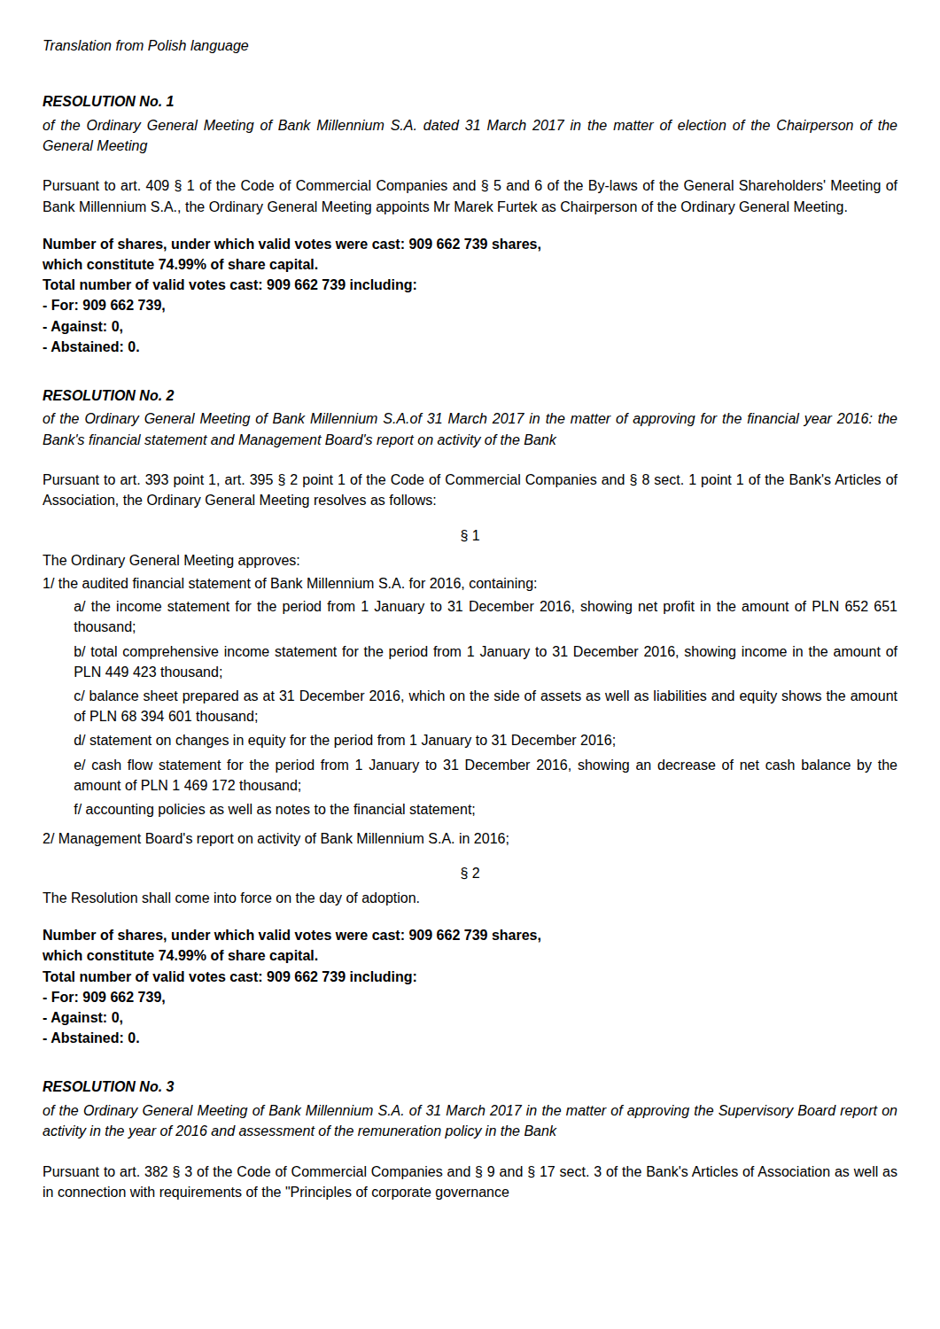Translation from Polish language
RESOLUTION No. 1
of the Ordinary General Meeting of Bank Millennium S.A. dated 31 March 2017 in the matter of election of the Chairperson of the General Meeting
Pursuant to art. 409 § 1 of the Code of Commercial Companies and § 5 and 6 of the By-laws of the General Shareholders' Meeting of Bank Millennium S.A., the Ordinary General Meeting appoints Mr Marek Furtek as Chairperson of the Ordinary General Meeting.
Number of shares, under which valid votes were cast: 909 662 739 shares,
which constitute 74.99% of share capital.
Total number of valid votes cast: 909 662 739 including:
- For: 909 662 739,
- Against: 0,
- Abstained: 0.
RESOLUTION No. 2
of the Ordinary General Meeting of Bank Millennium S.A.of 31 March 2017 in the matter of approving for the financial year 2016: the Bank's financial statement and Management Board's report on activity of the Bank
Pursuant to art. 393 point 1, art. 395 § 2 point 1 of the Code of Commercial Companies and § 8 sect. 1 point 1 of the Bank's Articles of Association, the Ordinary General Meeting resolves as follows:
§ 1
The Ordinary General Meeting approves:
1/ the audited financial statement of Bank Millennium S.A. for 2016, containing:
a/ the income statement for the period from 1 January to 31 December 2016, showing net profit in the amount of PLN 652 651 thousand;
b/ total comprehensive income statement for the period from 1 January to 31 December 2016, showing income in the amount of PLN 449 423 thousand;
c/ balance sheet prepared as at 31 December 2016, which on the side of assets as well as liabilities and equity shows the amount of PLN 68 394 601 thousand;
d/ statement on changes in equity for the period from 1 January to 31 December 2016;
e/ cash flow statement for the period from 1 January to 31 December 2016, showing an decrease of net cash balance by the amount of PLN 1 469 172 thousand;
f/ accounting policies as well as notes to the financial statement;
2/ Management Board's report on activity of Bank Millennium S.A. in 2016;
§ 2
The Resolution shall come into force on the day of adoption.
Number of shares, under which valid votes were cast: 909 662 739 shares,
which constitute 74.99% of share capital.
Total number of valid votes cast: 909 662 739 including:
- For: 909 662 739,
- Against: 0,
- Abstained: 0.
RESOLUTION No. 3
of the Ordinary General Meeting of Bank Millennium S.A. of 31 March 2017 in the matter of approving the Supervisory Board report on activity in the year of 2016 and assessment of the remuneration policy in the Bank
Pursuant to art. 382 § 3 of the Code of Commercial Companies and § 9 and § 17 sect. 3 of the Bank's Articles of Association as well as in connection with requirements of the "Principles of corporate governance